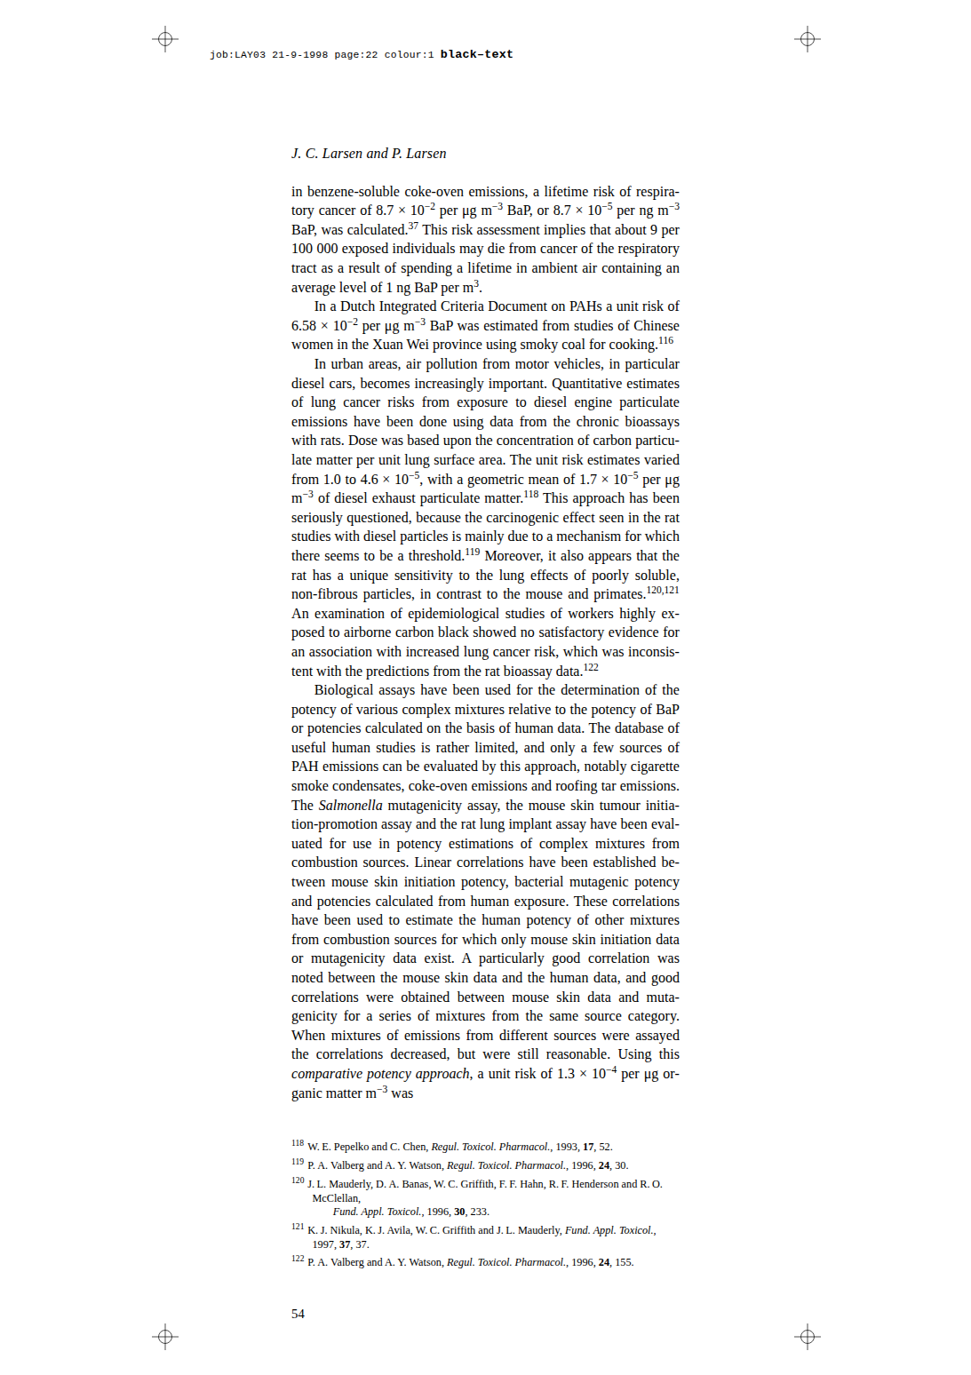job:LAY03 21-9-1998 page:22 colour:1 black–text
J. C. Larsen and P. Larsen
in benzene-soluble coke-oven emissions, a lifetime risk of respiratory cancer of 8.7 × 10−2 per μg m−3 BaP, or 8.7 × 10−5 per ng m−3 BaP, was calculated.37 This risk assessment implies that about 9 per 100 000 exposed individuals may die from cancer of the respiratory tract as a result of spending a lifetime in ambient air containing an average level of 1 ng BaP per m3.
In a Dutch Integrated Criteria Document on PAHs a unit risk of 6.58 × 10−2 per μg m−3 BaP was estimated from studies of Chinese women in the Xuan Wei province using smoky coal for cooking.116
In urban areas, air pollution from motor vehicles, in particular diesel cars, becomes increasingly important. Quantitative estimates of lung cancer risks from exposure to diesel engine particulate emissions have been done using data from the chronic bioassays with rats. Dose was based upon the concentration of carbon particulate matter per unit lung surface area. The unit risk estimates varied from 1.0 to 4.6 × 10−5, with a geometric mean of 1.7 × 10−5 per μg m−3 of diesel exhaust particulate matter.118 This approach has been seriously questioned, because the carcinogenic effect seen in the rat studies with diesel particles is mainly due to a mechanism for which there seems to be a threshold.119 Moreover, it also appears that the rat has a unique sensitivity to the lung effects of poorly soluble, non-fibrous particles, in contrast to the mouse and primates.120,121 An examination of epidemiological studies of workers highly exposed to airborne carbon black showed no satisfactory evidence for an association with increased lung cancer risk, which was inconsistent with the predictions from the rat bioassay data.122
Biological assays have been used for the determination of the potency of various complex mixtures relative to the potency of BaP or potencies calculated on the basis of human data. The database of useful human studies is rather limited, and only a few sources of PAH emissions can be evaluated by this approach, notably cigarette smoke condensates, coke-oven emissions and roofing tar emissions. The Salmonella mutagenicity assay, the mouse skin tumour initiation-promotion assay and the rat lung implant assay have been evaluated for use in potency estimations of complex mixtures from combustion sources. Linear correlations have been established between mouse skin initiation potency, bacterial mutagenic potency and potencies calculated from human exposure. These correlations have been used to estimate the human potency of other mixtures from combustion sources for which only mouse skin initiation data or mutagenicity data exist. A particularly good correlation was noted between the mouse skin data and the human data, and good correlations were obtained between mouse skin data and mutagenicity for a series of mixtures from the same source category. When mixtures of emissions from different sources were assayed the correlations decreased, but were still reasonable. Using this comparative potency approach, a unit risk of 1.3 × 10−4 per μg organic matter m−3 was
118 W. E. Pepelko and C. Chen, Regul. Toxicol. Pharmacol., 1993, 17, 52.
119 P. A. Valberg and A. Y. Watson, Regul. Toxicol. Pharmacol., 1996, 24, 30.
120 J. L. Mauderly, D. A. Banas, W. C. Griffith, F. F. Hahn, R. F. Henderson and R. O. McClellan, Fund. Appl. Toxicol., 1996, 30, 233.
121 K. J. Nikula, K. J. Avila, W. C. Griffith and J. L. Mauderly, Fund. Appl. Toxicol., 1997, 37, 37.
122 P. A. Valberg and A. Y. Watson, Regul. Toxicol. Pharmacol., 1996, 24, 155.
54